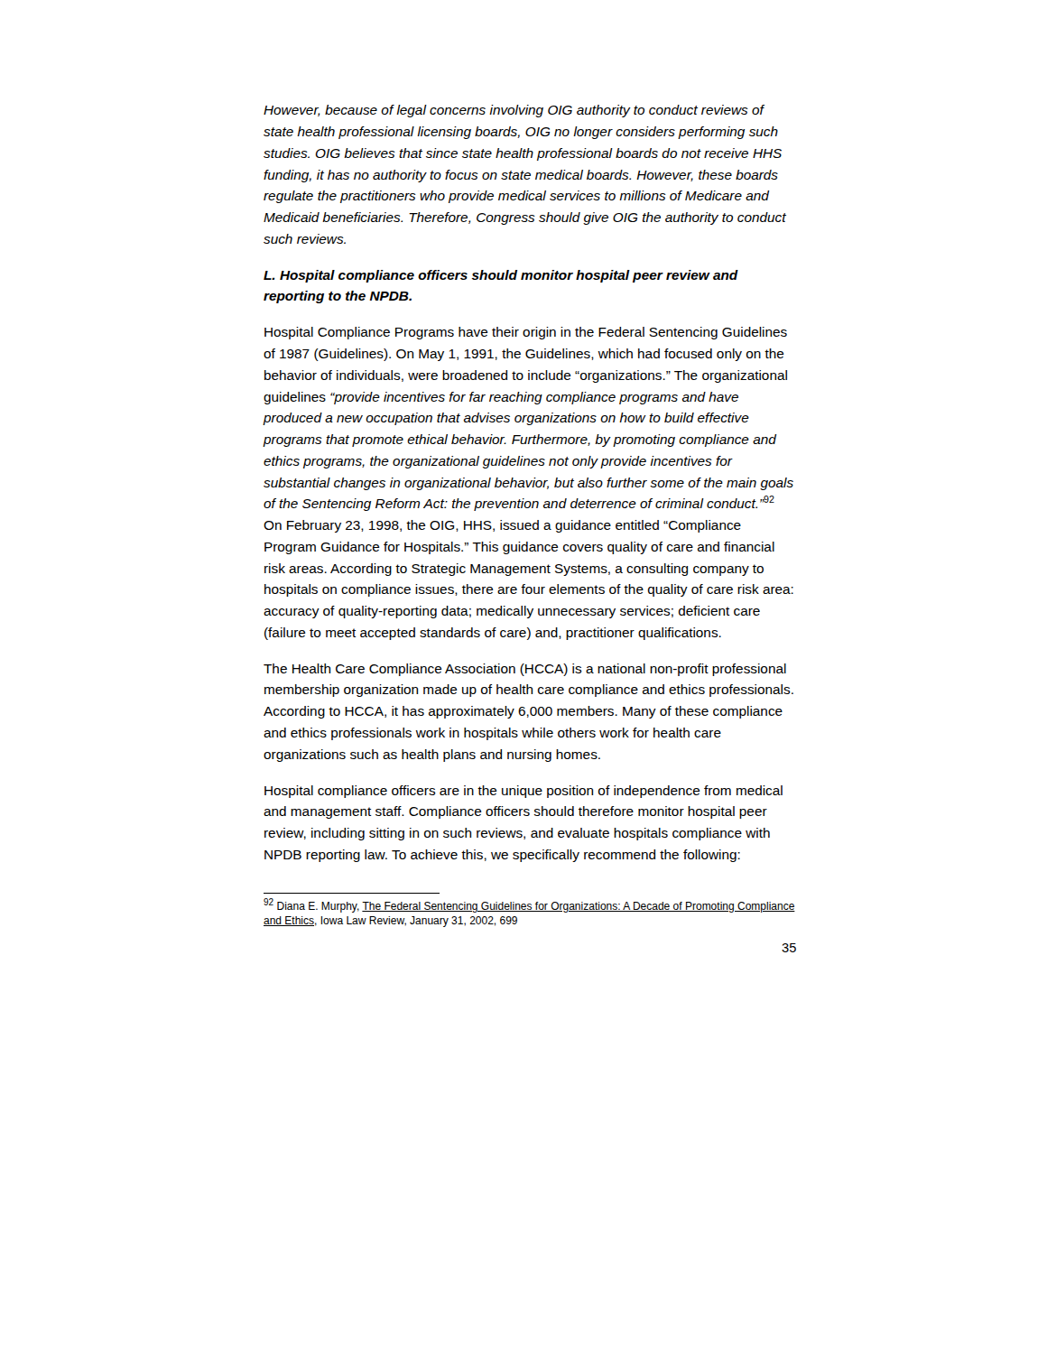However, because of legal concerns involving OIG authority to conduct reviews of state health professional licensing boards, OIG no longer considers performing such studies. OIG believes that since state health professional boards do not receive HHS funding, it has no authority to focus on state medical boards. However, these boards regulate the practitioners who provide medical services to millions of Medicare and Medicaid beneficiaries. Therefore, Congress should give OIG the authority to conduct such reviews.
L. Hospital compliance officers should monitor hospital peer review and reporting to the NPDB.
Hospital Compliance Programs have their origin in the Federal Sentencing Guidelines of 1987 (Guidelines). On May 1, 1991, the Guidelines, which had focused only on the behavior of individuals, were broadened to include “organizations.” The organizational guidelines “provide incentives for far reaching compliance programs and have produced a new occupation that advises organizations on how to build effective programs that promote ethical behavior. Furthermore, by promoting compliance and ethics programs, the organizational guidelines not only provide incentives for substantial changes in organizational behavior, but also further some of the main goals of the Sentencing Reform Act: the prevention and deterrence of criminal conduct.”92 On February 23, 1998, the OIG, HHS, issued a guidance entitled “Compliance Program Guidance for Hospitals.” This guidance covers quality of care and financial risk areas. According to Strategic Management Systems, a consulting company to hospitals on compliance issues, there are four elements of the quality of care risk area: accuracy of quality-reporting data; medically unnecessary services; deficient care (failure to meet accepted standards of care) and, practitioner qualifications.
The Health Care Compliance Association (HCCA) is a national non-profit professional membership organization made up of health care compliance and ethics professionals. According to HCCA, it has approximately 6,000 members. Many of these compliance and ethics professionals work in hospitals while others work for health care organizations such as health plans and nursing homes.
Hospital compliance officers are in the unique position of independence from medical and management staff. Compliance officers should therefore monitor hospital peer review, including sitting in on such reviews, and evaluate hospitals compliance with NPDB reporting law. To achieve this, we specifically recommend the following:
92 Diana E. Murphy, The Federal Sentencing Guidelines for Organizations: A Decade of Promoting Compliance and Ethics, Iowa Law Review, January 31, 2002, 699
35